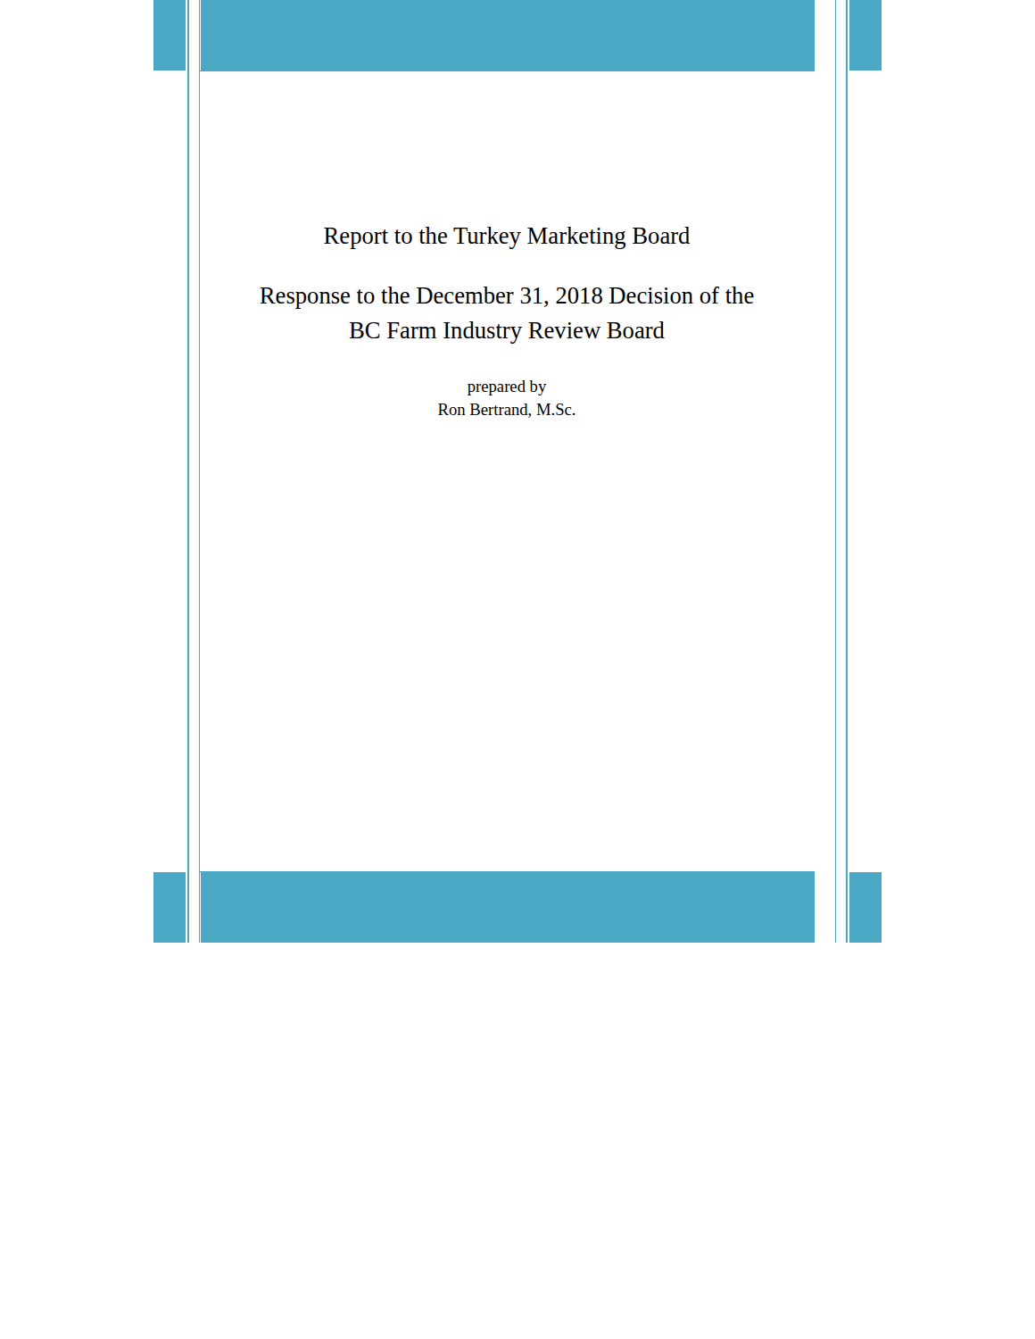Report to the Turkey Marketing Board
Response to the December 31, 2018 Decision of the BC Farm Industry Review Board
prepared by
Ron Bertrand, M.Sc.